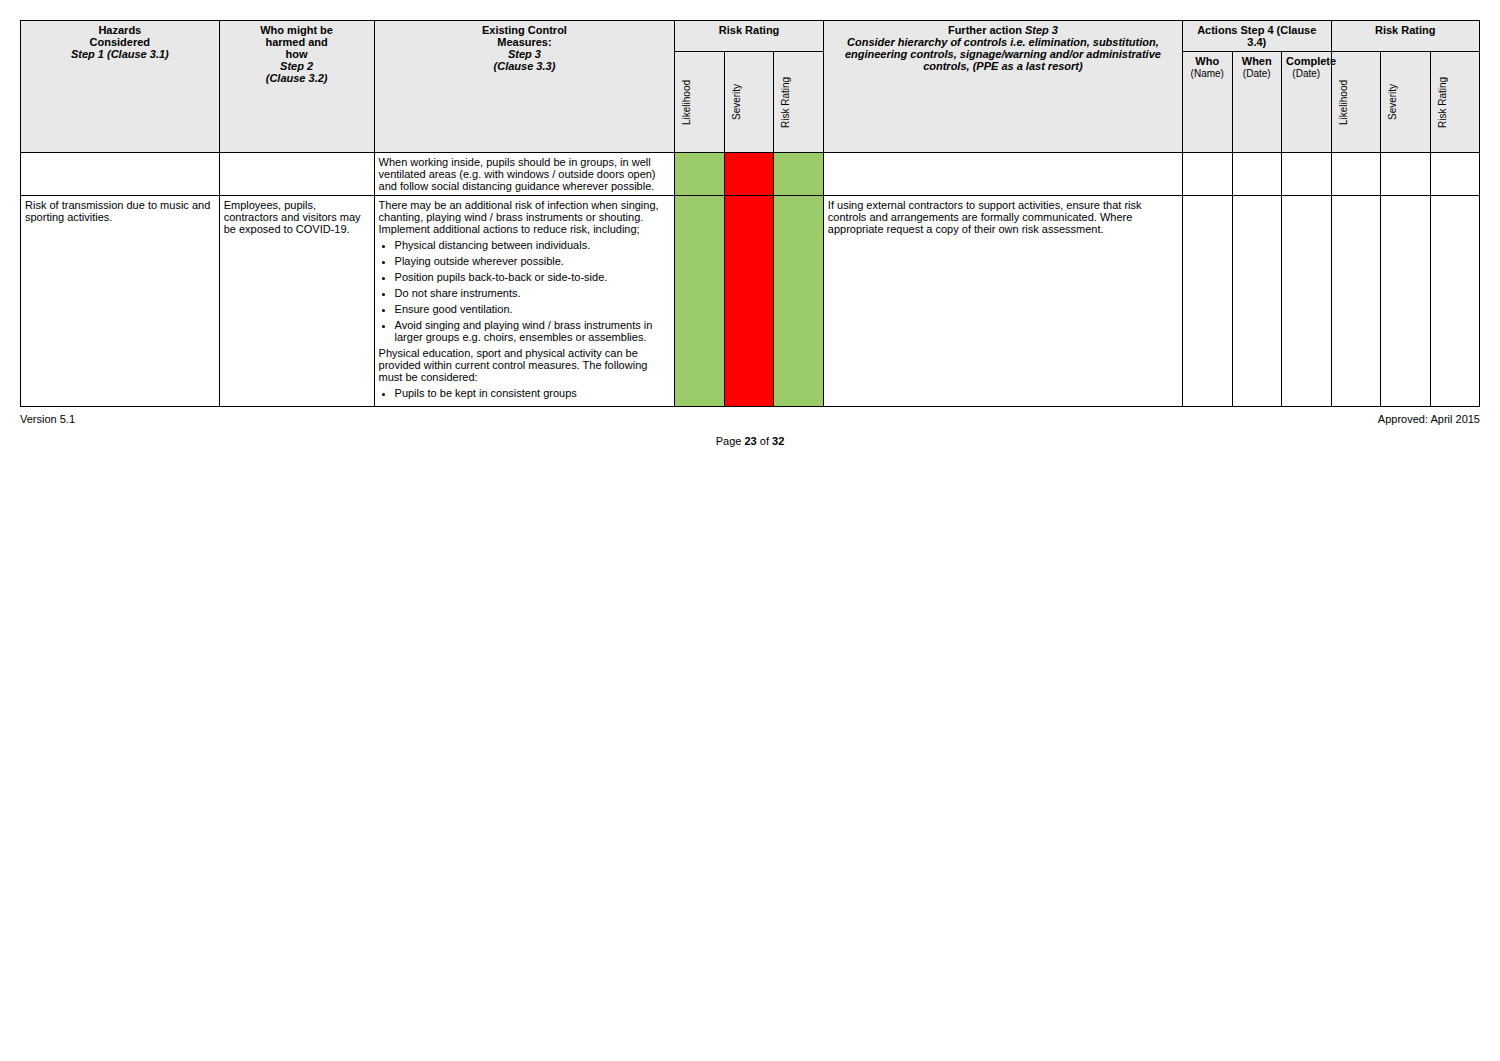| Hazards Considered Step 1 (Clause 3.1) | Who might be harmed and how Step 2 (Clause 3.2) | Existing Control Measures: Step 3 (Clause 3.3) | Risk Rating | Further action Step 3 Consider hierarchy of controls i.e. elimination, substitution, engineering controls, signage/warning and/or administrative controls, (PPE as a last resort) | Actions Step 4 (Clause 3.4) | Risk Rating |
| --- | --- | --- | --- | --- | --- | --- |
| Likelihood | Severity | Risk Rating | Who (Name) | When (Date) | Complete (Date) | Likelihood | Severity | Risk Rating |
| | | When working inside, pupils should be in groups, in well ventilated areas (e.g. with windows / outside doors open) and follow social distancing guidance wherever possible. | | | | | | | | | | |
| Risk of transmission due to music and sporting activities. | Employees, pupils, contractors and visitors may be exposed to COVID-19. | There may be an additional risk of infection when singing, chanting, playing wind / brass instruments or shouting. Implement additional actions to reduce risk, including; Physical distancing between individuals. Playing outside wherever possible. Position pupils back-to-back or side-to-side. Do not share instruments. Ensure good ventilation. Avoid singing and playing wind / brass instruments in larger groups e.g. choirs, ensembles or assemblies. Physical education, sport and physical activity can be provided within current control measures. The following must be considered: Pupils to be kept in consistent groups | | | | If using external contractors to support activities, ensure that risk controls and arrangements are formally communicated. Where appropriate request a copy of their own risk assessment. | | | | | | |
Version 5.1 Approved: April 2015
Page 23 of 32